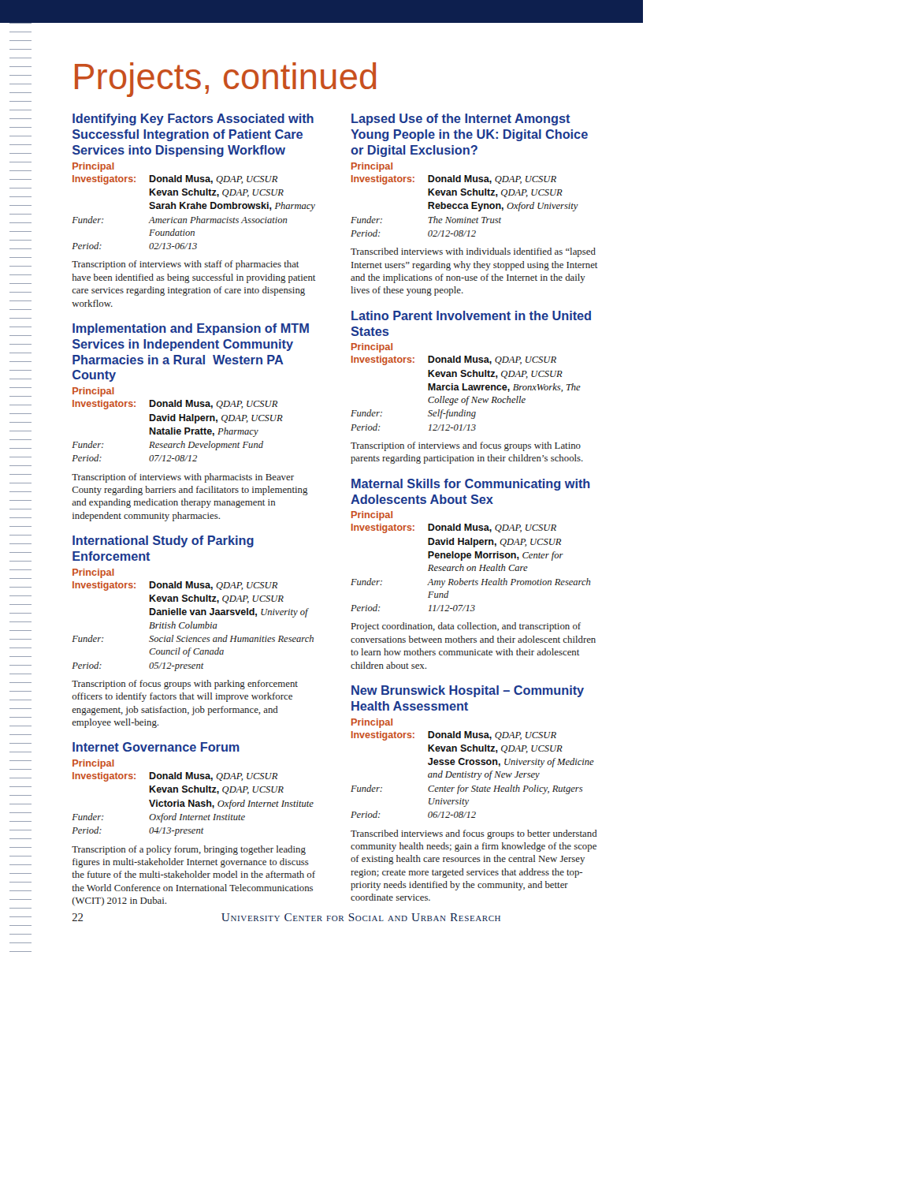Projects, continued
Identifying Key Factors Associated with Successful Integration of Patient Care Services into Dispensing Workflow
Principal
| Investigators: | Donald Musa, QDAP, UCSUR |
| | Kevan Schultz, QDAP, UCSUR |
| | Sarah Krahe Dombrowski, Pharmacy |
| Funder: | American Pharmacists Association Foundation |
| Period: | 02/13-06/13 |
Transcription of interviews with staff of pharmacies that have been identified as being successful in providing patient care services regarding integration of care into dispensing workflow.
Implementation and Expansion of MTM Services in Independent Community Pharmacies in a Rural Western PA County
Principal
| Investigators: | Donald Musa, QDAP, UCSUR |
| | David Halpern, QDAP, UCSUR |
| | Natalie Pratte, Pharmacy |
| Funder: | Research Development Fund |
| Period: | 07/12-08/12 |
Transcription of interviews with pharmacists in Beaver County regarding barriers and facilitators to implementing and expanding medication therapy management in independent community pharmacies.
International Study of Parking Enforcement
Principal
| Investigators: | Donald Musa, QDAP, UCSUR |
| | Kevan Schultz, QDAP, UCSUR |
| | Danielle van Jaarsveld, Univerity of British Columbia |
| Funder: | Social Sciences and Humanities Research Council of Canada |
| Period: | 05/12-present |
Transcription of focus groups with parking enforcement officers to identify factors that will improve workforce engagement, job satisfaction, job performance, and employee well-being.
Internet Governance Forum
Principal
| Investigators: | Donald Musa, QDAP, UCSUR |
| | Kevan Schultz, QDAP, UCSUR |
| | Victoria Nash, Oxford Internet Institute |
| Funder: | Oxford Internet Institute |
| Period: | 04/13-present |
Transcription of a policy forum, bringing together leading figures in multi-stakeholder Internet governance to discuss the future of the multi-stakeholder model in the aftermath of the World Conference on International Telecommunications (WCIT) 2012 in Dubai.
Lapsed Use of the Internet Amongst Young People in the UK: Digital Choice or Digital Exclusion?
Principal
| Investigators: | Donald Musa, QDAP, UCSUR |
| | Kevan Schultz, QDAP, UCSUR |
| | Rebecca Eynon, Oxford University |
| Funder: | The Nominet Trust |
| Period: | 02/12-08/12 |
Transcribed interviews with individuals identified as “lapsed Internet users” regarding why they stopped using the Internet and the implications of non-use of the Internet in the daily lives of these young people.
Latino Parent Involvement in the United States
Principal
| Investigators: | Donald Musa, QDAP, UCSUR |
| | Kevan Schultz, QDAP, UCSUR |
| | Marcia Lawrence, BronxWorks, The College of New Rochelle |
| Funder: | Self-funding |
| Period: | 12/12-01/13 |
Transcription of interviews and focus groups with Latino parents regarding participation in their children’s schools.
Maternal Skills for Communicating with Adolescents About Sex
Principal
| Investigators: | Donald Musa, QDAP, UCSUR |
| | David Halpern, QDAP, UCSUR |
| | Penelope Morrison, Center for Research on Health Care |
| Funder: | Amy Roberts Health Promotion Research Fund |
| Period: | 11/12-07/13 |
Project coordination, data collection, and transcription of conversations between mothers and their adolescent children to learn how mothers communicate with their adolescent children about sex.
New Brunswick Hospital – Community Health Assessment
Principal
| Investigators: | Donald Musa, QDAP, UCSUR |
| | Kevan Schultz, QDAP, UCSUR |
| | Jesse Crosson, University of Medicine and Dentistry of New Jersey |
| Funder: | Center for State Health Policy, Rutgers University |
| Period: | 06/12-08/12 |
Transcribed interviews and focus groups to better understand community health needs; gain a firm knowledge of the scope of existing health care resources in the central New Jersey region; create more targeted services that address the top-priority needs identified by the community, and better coordinate services.
22
University Center for Social and Urban Research